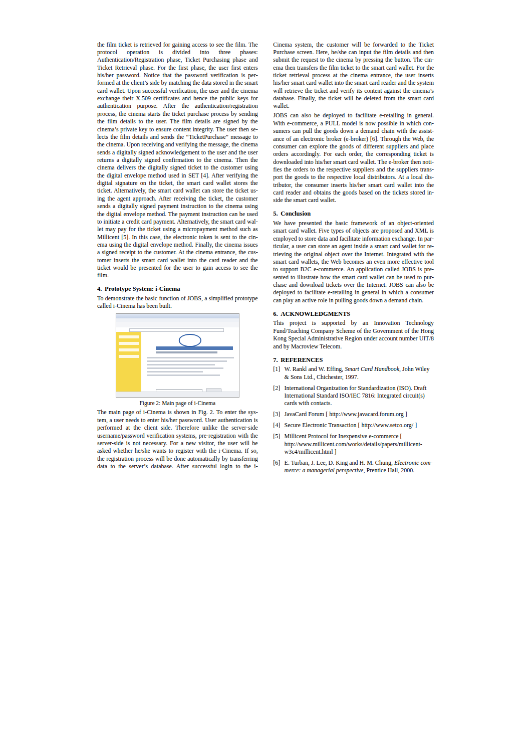the film ticket is retrieved for gaining access to see the film. The protocol operation is divided into three phases: Authentication/Registration phase, Ticket Purchasing phase and Ticket Retrieval phase. For the first phase, the user first enters his/her password. Notice that the password verification is performed at the client’s side by matching the data stored in the smart card wallet. Upon successful verification, the user and the cinema exchange their X.509 certificates and hence the public keys for authentication purpose. After the authentication/registration process, the cinema starts the ticket purchase process by sending the film details to the user. The film details are signed by the cinema’s private key to ensure content integrity. The user then selects the film details and sends the “TicketPurchase” message to the cinema. Upon receiving and verifying the message, the cinema sends a digitally signed acknowledgement to the user and the user returns a digitally signed confirmation to the cinema. Then the cinema delivers the digitally signed ticket to the customer using the digital envelope method used in SET [4]. After verifying the digital signature on the ticket, the smart card wallet stores the ticket. Alternatively, the smart card wallet can store the ticket using the agent approach. After receiving the ticket, the customer sends a digitally signed payment instruction to the cinema using the digital envelope method. The payment instruction can be used to initiate a credit card payment. Alternatively, the smart card wallet may pay for the ticket using a micropayment method such as Millicent [5]. In this case, the electronic token is sent to the cinema using the digital envelope method. Finally, the cinema issues a signed receipt to the customer. At the cinema entrance, the customer inserts the smart card wallet into the card reader and the ticket would be presented for the user to gain access to see the film.
4. Prototype System: i-Cinema
To demonstrate the basic function of JOBS, a simplified prototype called i-Cinema has been built.
Figure 2: Main page of i-Cinema
The main page of i-Cinema is shown in Fig. 2. To enter the system, a user needs to enter his/her password. User authentication is performed at the client side. Therefore unlike the server-side username/password verification systems, pre-registration with the server-side is not necessary. For a new visitor, the user will be asked whether he/she wants to register with the i-Cinema. If so, the registration process will be done automatically by transferring data to the server’s database. After successful login to the i-Cinema system, the customer will be forwarded to the Ticket Purchase screen. Here, he/she can input the film details and then submit the request to the cinema by pressing the button. The cinema then transfers the film ticket to the smart card wallet. For the ticket retrieval process at the cinema entrance, the user inserts his/her smart card wallet into the smart card reader and the system will retrieve the ticket and verify its content against the cinema’s database. Finally, the ticket will be deleted from the smart card wallet.
JOBS can also be deployed to facilitate e-retailing in general. With e-commerce, a PULL model is now possible in which consumers can pull the goods down a demand chain with the assistance of an electronic broker (e-broker) [6]. Through the Web, the consumer can explore the goods of different suppliers and place orders accordingly. For each order, the corresponding ticket is downloaded into his/her smart card wallet. The e-broker then notifies the orders to the respective suppliers and the suppliers transport the goods to the respective local distributors. At a local distributor, the consumer inserts his/her smart card wallet into the card reader and obtains the goods based on the tickets stored inside the smart card wallet.
5. Conclusion
We have presented the basic framework of an object-oriented smart card wallet. Five types of objects are proposed and XML is employed to store data and facilitate information exchange. In particular, a user can store an agent inside a smart card wallet for retrieving the original object over the Internet. Integrated with the smart card wallets, the Web becomes an even more effective tool to support B2C e-commerce. An application called JOBS is presented to illustrate how the smart card wallet can be used to purchase and download tickets over the Internet. JOBS can also be deployed to facilitate e-retailing in general in which a consumer can play an active role in pulling goods down a demand chain.
6. ACKNOWLEDGMENTS
This project is supported by an Innovation Technology Fund/Teaching Company Scheme of the Government of the Hong Kong Special Administrative Region under account number UIT/8 and by Macroview Telecom.
7. REFERENCES
[1] W. Rankl and W. Effing, Smart Card Handbook, John Wiley & Sons Ltd., Chichester, 1997.
[2] International Organization for Standardization (ISO). Draft International Standard ISO/IEC 7816: Integrated circuit(s) cards with contacts.
[3] JavaCard Forum [ http://www.javacard.forum.org ]
[4] Secure Electronic Transaction [ http://www.setco.org/ ]
[5] Millicent Protocol for Inexpensive e-commerce [ http://www.millicent.com/works/details/papers/millicent-w3c4/millicent.html ]
[6] E. Turban, J. Lee, D. King and H. M. Chung, Electronic commerce: a managerial perspective, Prentice Hall, 2000.